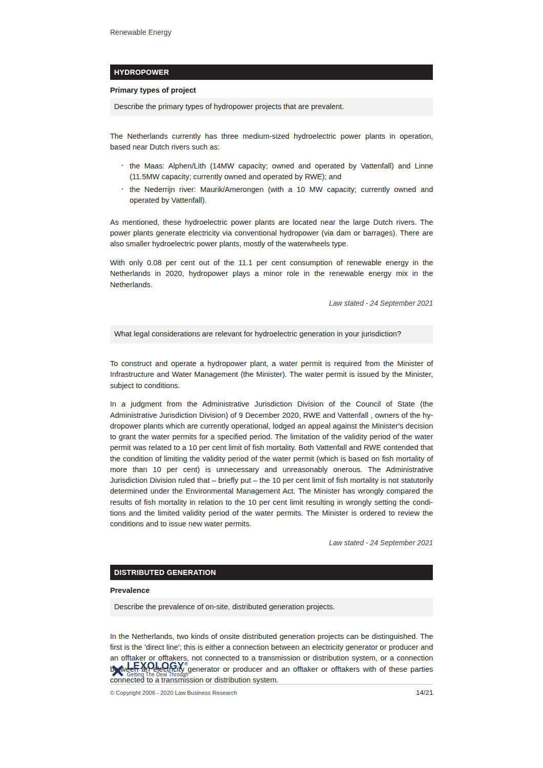Renewable Energy
Hydropower
Primary types of project
Describe the primary types of hydropower projects that are prevalent.
The Netherlands currently has three medium-sized hydroelectric power plants in operation, based near Dutch rivers such as:
the Maas: Alphen/Lith (14MW capacity; owned and operated by Vattenfall) and Linne (11.5MW capacity; currently owned and operated by RWE); and
the Nederrijn river: Maurik/Amerongen (with a 10 MW capacity; currently owned and operated by Vattenfall).
As mentioned, these hydroelectric power plants are located near the large Dutch rivers. The power plants generate electricity via conventional hydropower (via dam or barrages). There are also smaller hydroelectric power plants, mostly of the waterwheels type.
With only 0.08 per cent out of the 11.1 per cent consumption of renewable energy in the Netherlands in 2020, hydropower plays a minor role in the renewable energy mix in the Netherlands.
Law stated - 24 September 2021
What legal considerations are relevant for hydroelectric generation in your jurisdiction?
To construct and operate a hydropower plant, a water permit is required from the Minister of Infrastructure and Water Management (the Minister). The water permit is issued by the Minister, subject to conditions.
In a judgment from the Administrative Jurisdiction Division of the Council of State (the Administrative Jurisdiction Division) of 9 December 2020, RWE and Vattenfall , owners of the hydropower plants which are currently operational, lodged an appeal against the Minister's decision to grant the water permits for a specified period. The limitation of the validity period of the water permit was related to a 10 per cent limit of fish mortality. Both Vattenfall and RWE contended that the condition of limiting the validity period of the water permit (which is based on fish mortality of more than 10 per cent) is unnecessary and unreasonably onerous. The Administrative Jurisdiction Division ruled that – briefly put – the 10 per cent limit of fish mortality is not statutorily determined under the Environmental Management Act. The Minister has wrongly compared the results of fish mortality in relation to the 10 per cent limit resulting in wrongly setting the conditions and the limited validity period of the water permits. The Minister is ordered to review the conditions and to issue new water permits.
Law stated - 24 September 2021
Distributed generation
Prevalence
Describe the prevalence of on-site, distributed generation projects.
In the Netherlands, two kinds of onsite distributed generation projects can be distinguished. The first is the 'direct line'; this is either a connection between an electricity generator or producer and an offtaker or offtakers, not connected to a transmission or distribution system, or a connection between an electricity generator or producer and an offtaker or offtakers with of these parties connected to a transmission or distribution system.
✕ LEXOLOGY® Getting The Deal Through
© Copyright 2006 - 2020 Law Business Research 14/21